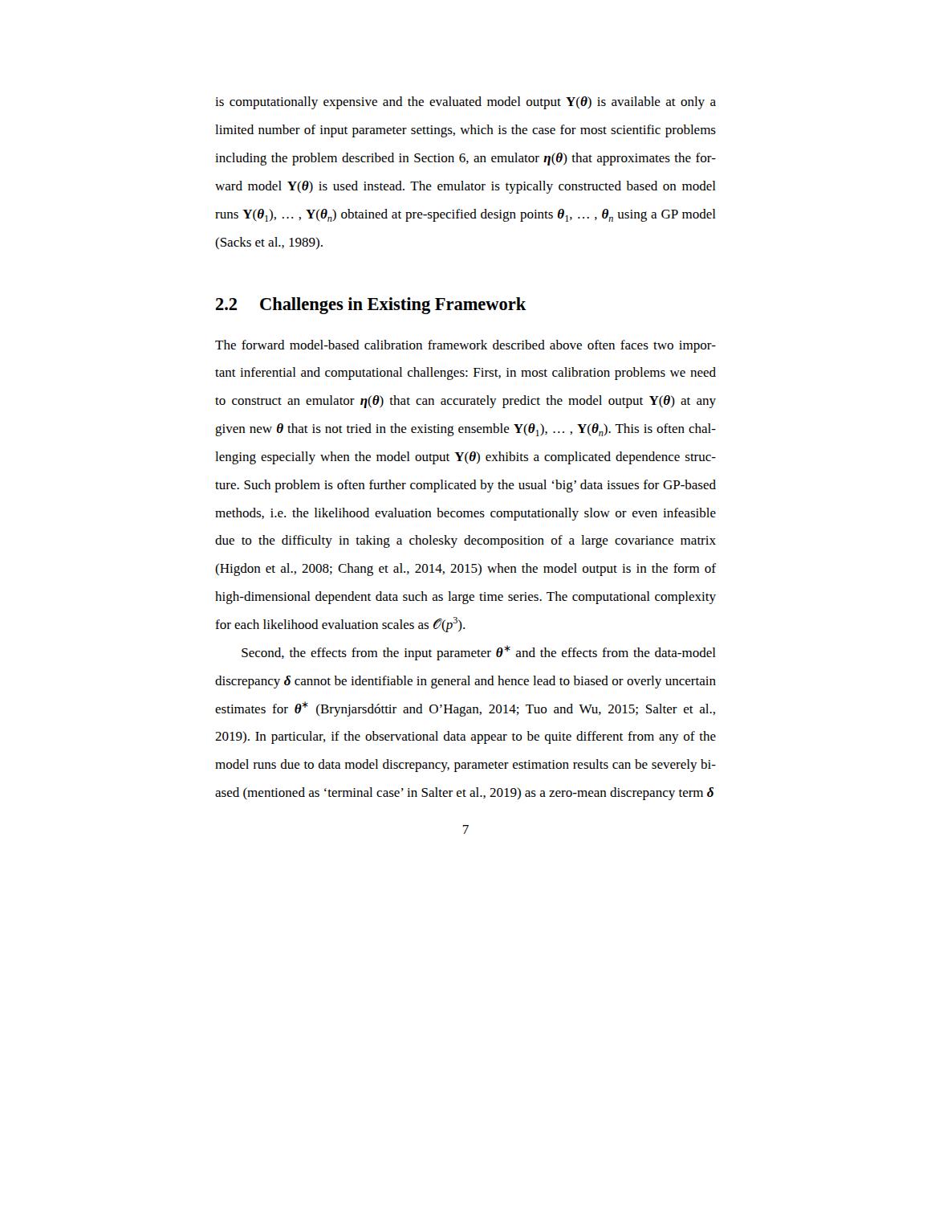is computationally expensive and the evaluated model output Y(θ) is available at only a limited number of input parameter settings, which is the case for most scientific problems including the problem described in Section 6, an emulator η(θ) that approximates the forward model Y(θ) is used instead. The emulator is typically constructed based on model runs Y(θ1), … , Y(θn) obtained at pre-specified design points θ1, … , θn using a GP model (Sacks et al., 1989).
2.2 Challenges in Existing Framework
The forward model-based calibration framework described above often faces two important inferential and computational challenges: First, in most calibration problems we need to construct an emulator η(θ) that can accurately predict the model output Y(θ) at any given new θ that is not tried in the existing ensemble Y(θ1), … , Y(θn). This is often challenging especially when the model output Y(θ) exhibits a complicated dependence structure. Such problem is often further complicated by the usual ‘big’ data issues for GP-based methods, i.e. the likelihood evaluation becomes computationally slow or even infeasible due to the difficulty in taking a cholesky decomposition of a large covariance matrix (Higdon et al., 2008; Chang et al., 2014, 2015) when the model output is in the form of high-dimensional dependent data such as large time series. The computational complexity for each likelihood evaluation scales as 𝒪(p3).
Second, the effects from the input parameter θ∗ and the effects from the data-model discrepancy δ cannot be identifiable in general and hence lead to biased or overly uncertain estimates for θ∗ (Brynjarsdóttir and O’Hagan, 2014; Tuo and Wu, 2015; Salter et al., 2019). In particular, if the observational data appear to be quite different from any of the model runs due to data model discrepancy, parameter estimation results can be severely biased (mentioned as ‘terminal case’ in Salter et al., 2019) as a zero-mean discrepancy term δ
7